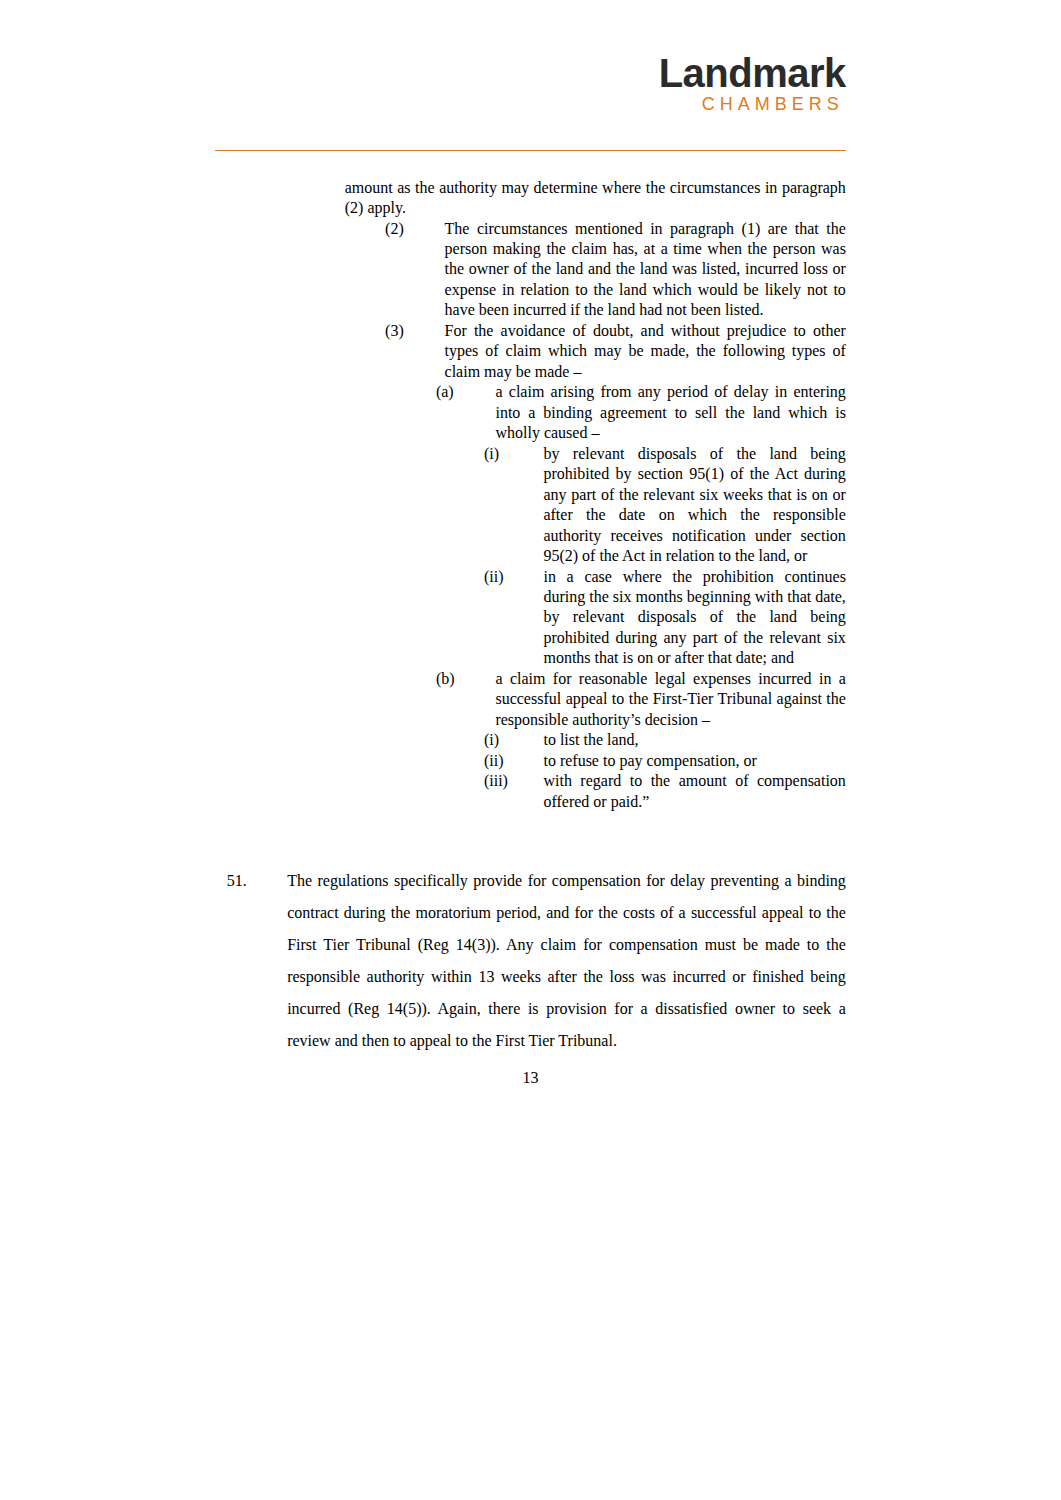Landmark
CHAMBERS
amount as the authority may determine where the circumstances in paragraph (2) apply.
(2)
The circumstances mentioned in paragraph (1) are that the person making the claim has, at a time when the person was the owner of the land and the land was listed, incurred loss or expense in relation to the land which would be likely not to have been incurred if the land had not been listed.
(3)
For the avoidance of doubt, and without prejudice to other types of claim which may be made, the following types of claim may be made –
(a)
a claim arising from any period of delay in entering into a binding agreement to sell the land which is wholly caused –
(i)
by relevant disposals of the land being prohibited by section 95(1) of the Act during any part of the relevant six weeks that is on or after the date on which the responsible authority receives notification under section 95(2) of the Act in relation to the land, or
(ii)
in a case where the prohibition continues during the six months beginning with that date, by relevant disposals of the land being prohibited during any part of the relevant six months that is on or after that date; and
(b)
a claim for reasonable legal expenses incurred in a successful appeal to the First-Tier Tribunal against the responsible authority’s decision –
(i)
to list the land,
(ii)
to refuse to pay compensation, or
(iii)
with regard to the amount of compensation offered or paid.”
51.
The regulations specifically provide for compensation for delay preventing a binding contract during the moratorium period, and for the costs of a successful appeal to the First Tier Tribunal (Reg 14(3)). Any claim for compensation must be made to the responsible authority within 13 weeks after the loss was incurred or finished being incurred (Reg 14(5)). Again, there is provision for a dissatisfied owner to seek a review and then to appeal to the First Tier Tribunal.
13